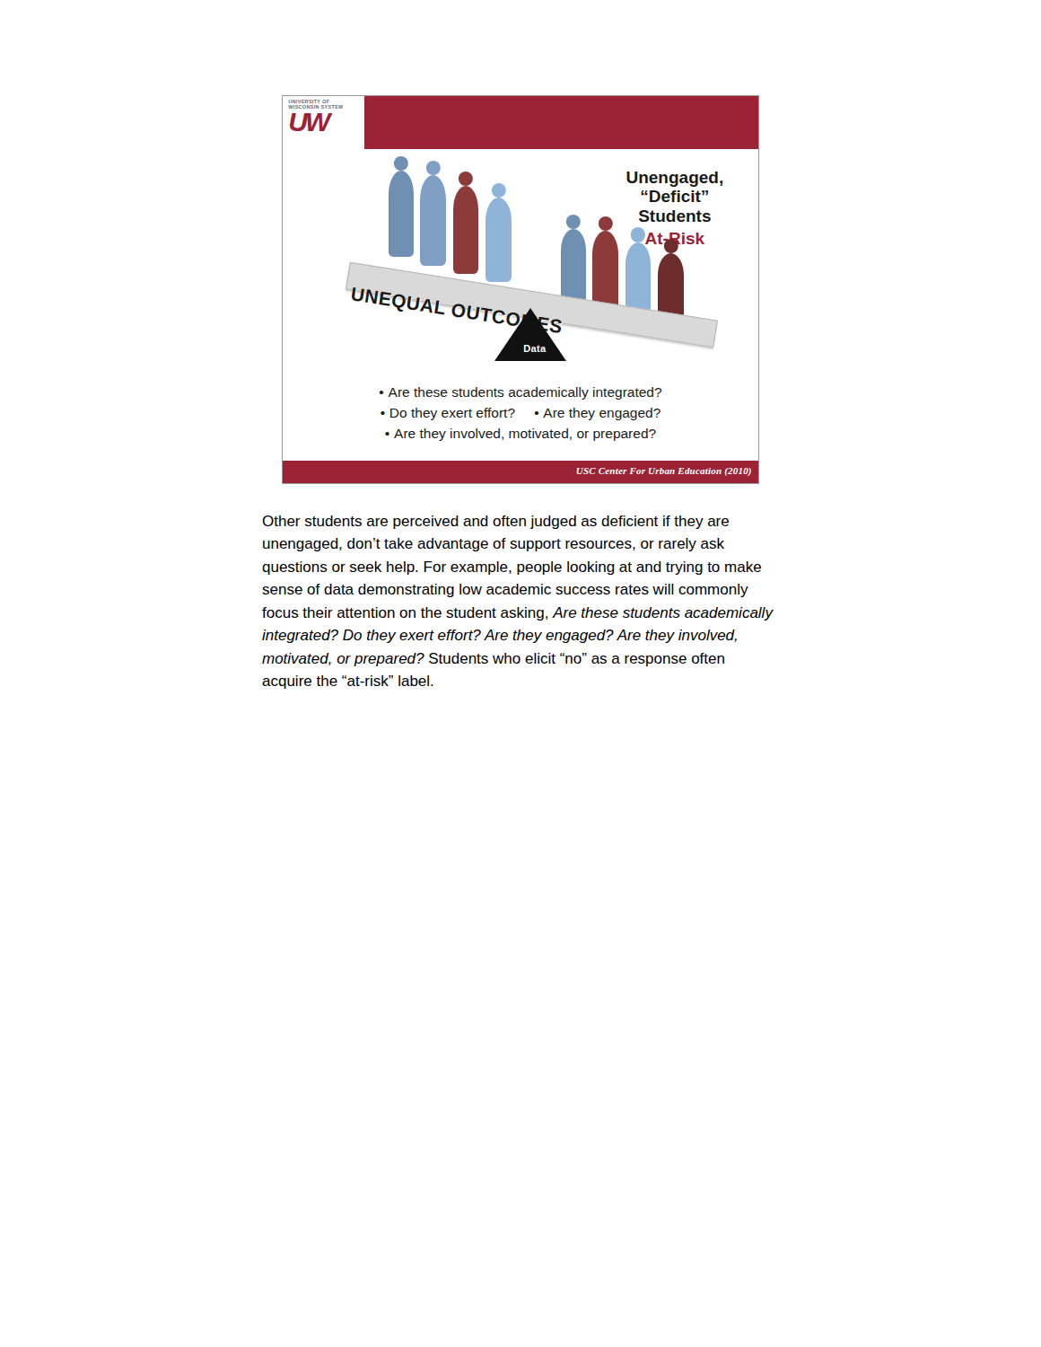University of
Wisconsin System
UW
Unengaged, “Deficit” Students At-Risk
UNEQUAL OUTCOMES
Data
•Are these students academically integrated?
•Do they exert effort?•Are they engaged?
•Are they involved, motivated, or prepared?
USC Center For Urban Education (2010)
Other students are perceived and often judged as deficient if they are unengaged, don’t take advantage of support resources, or rarely ask questions or seek help. For example, people looking at and trying to make sense of data demonstrating low academic success rates will commonly focus their attention on the student asking, Are these students academically integrated? Do they exert effort? Are they engaged? Are they involved, motivated, or prepared? Students who elicit “no” as a response often acquire the “at-risk” label.